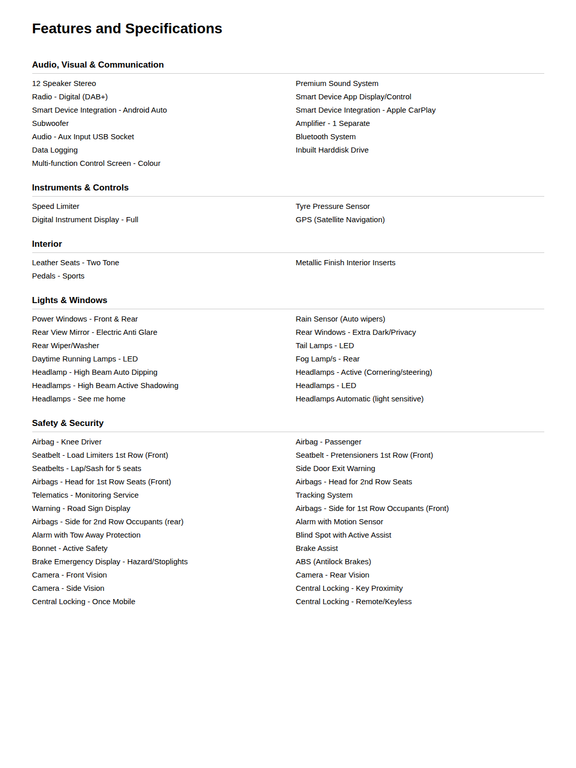Features and Specifications
Audio, Visual & Communication
12 Speaker Stereo
Premium Sound System
Radio - Digital (DAB+)
Smart Device App Display/Control
Smart Device Integration - Android Auto
Smart Device Integration - Apple CarPlay
Subwoofer
Amplifier - 1 Separate
Audio - Aux Input USB Socket
Bluetooth System
Data Logging
Inbuilt Harddisk Drive
Multi-function Control Screen - Colour
Instruments & Controls
Speed Limiter
Tyre Pressure Sensor
Digital Instrument Display - Full
GPS (Satellite Navigation)
Interior
Leather Seats - Two Tone
Metallic Finish Interior Inserts
Pedals - Sports
Lights & Windows
Power Windows - Front & Rear
Rain Sensor (Auto wipers)
Rear View Mirror - Electric Anti Glare
Rear Windows - Extra Dark/Privacy
Rear Wiper/Washer
Tail Lamps - LED
Daytime Running Lamps - LED
Fog Lamp/s - Rear
Headlamp - High Beam Auto Dipping
Headlamps - Active (Cornering/steering)
Headlamps - High Beam Active Shadowing
Headlamps - LED
Headlamps - See me home
Headlamps Automatic (light sensitive)
Safety & Security
Airbag - Knee Driver
Airbag - Passenger
Seatbelt - Load Limiters 1st Row (Front)
Seatbelt - Pretensioners 1st Row (Front)
Seatbelts - Lap/Sash for 5 seats
Side Door Exit Warning
Airbags - Head for 1st Row Seats (Front)
Airbags - Head for 2nd Row Seats
Telematics - Monitoring Service
Tracking System
Warning - Road Sign Display
Airbags - Side for 1st Row Occupants (Front)
Airbags - Side for 2nd Row Occupants (rear)
Alarm with Motion Sensor
Alarm with Tow Away Protection
Blind Spot with Active Assist
Bonnet - Active Safety
Brake Assist
Brake Emergency Display - Hazard/Stoplights
ABS (Antilock Brakes)
Camera - Front Vision
Camera - Rear Vision
Camera - Side Vision
Central Locking - Key Proximity
Central Locking - Once Mobile
Central Locking - Remote/Keyless